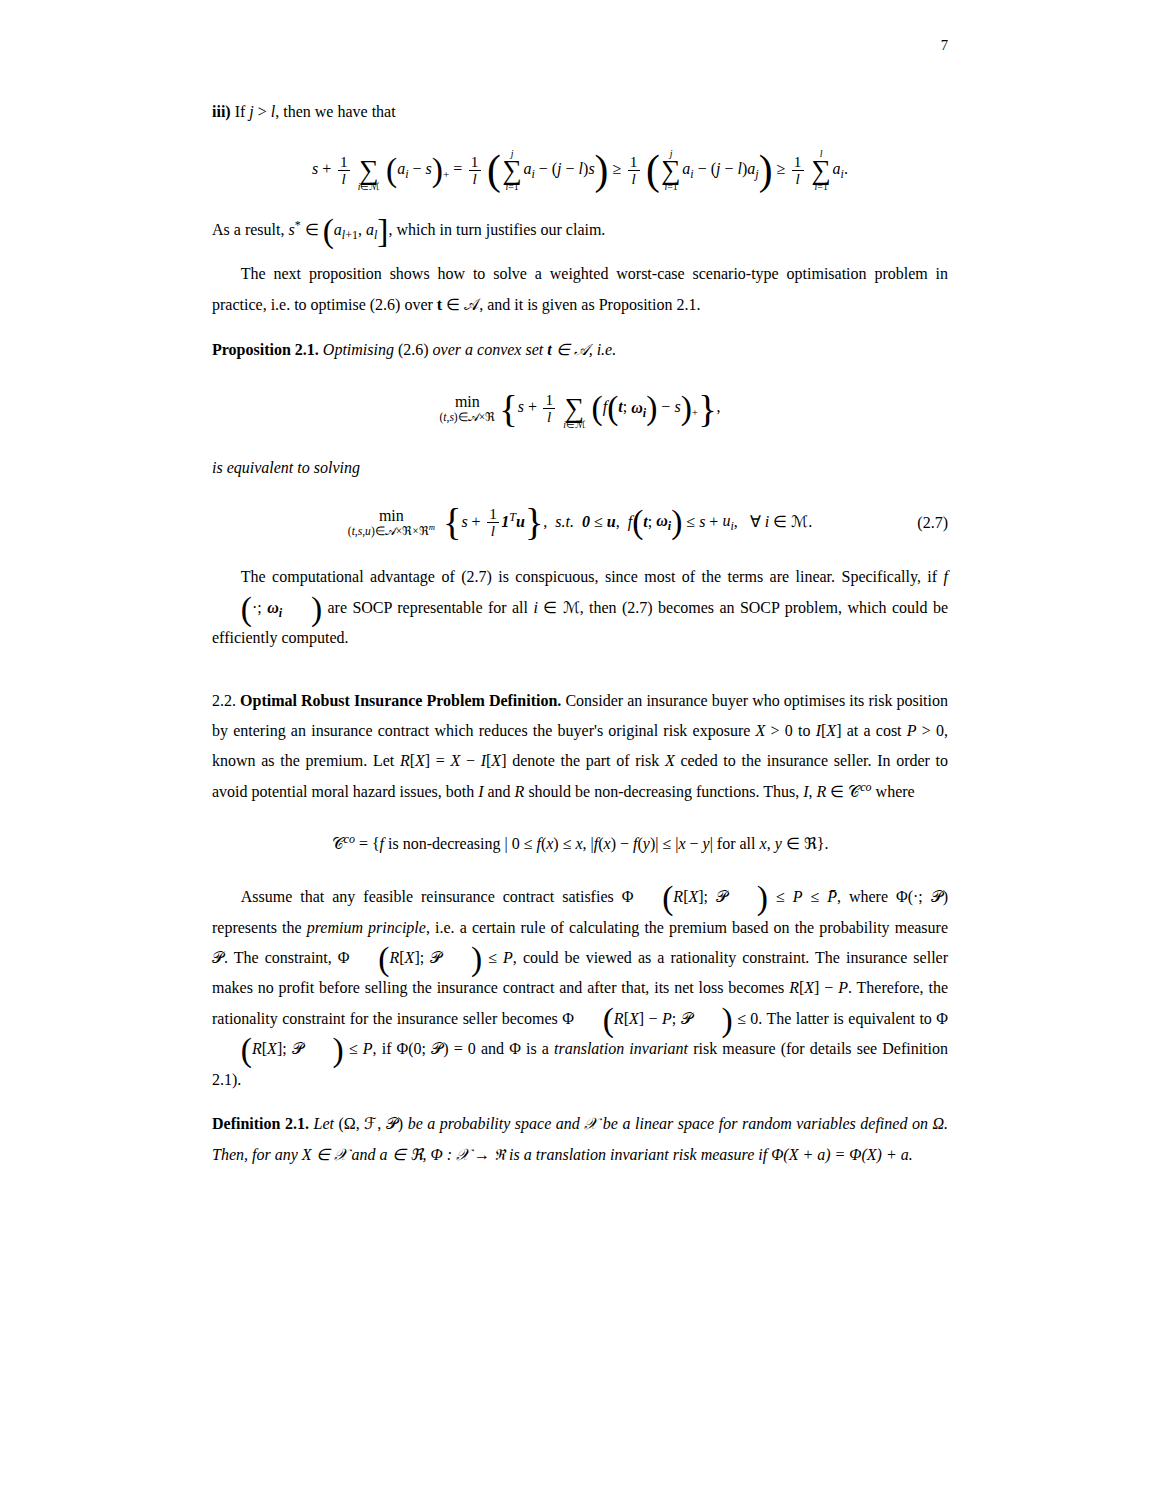7
iii) If j > l, then we have that
s + 1 l ∑i∈ℳ (ai − s)+ = 1 l (j∑i=1 ai − (j − l)s) ≥ 1 l (j∑i=1 ai − (j − l)aj) ≥ 1 l l∑i=1 ai.
As a result, s* ∈ (al+1, al], which in turn justifies our claim.
The next proposition shows how to solve a weighted worst-case scenario-type optimisation problem in practice, i.e. to optimise (2.6) over t ∈ 𝒜, and it is given as Proposition 2.1.
Proposition 2.1. Optimising (2.6) over a convex set t ∈ 𝒜, i.e.
min(t,s)∈𝒜×ℜ {s + 1 l ∑i∈ℳ (f(t; ωi) − s)+},
is equivalent to solving
min(t,s,u)∈𝒜×ℜ×ℜm {s + 1 l 1Tu}, s.t. 0 ≤ u, f(t; ωi) ≤ s + ui, ∀ i ∈ ℳ. (2.7)
The computational advantage of (2.7) is conspicuous, since most of the terms are linear. Specifically, if f(·; ωi) are SOCP representable for all i ∈ ℳ, then (2.7) becomes an SOCP problem, which could be efficiently computed.
2.2. Optimal Robust Insurance Problem Definition. Consider an insurance buyer who optimises its risk position by entering an insurance contract which reduces the buyer's original risk exposure X > 0 to I[X] at a cost P > 0, known as the premium. Let R[X] = X − I[X] denote the part of risk X ceded to the insurance seller. In order to avoid potential moral hazard issues, both I and R should be non-decreasing functions. Thus, I, R ∈ 𝒞co where
𝒞co = {f is non-decreasing | 0 ≤ f(x) ≤ x, |f(x) − f(y)| ≤ |x − y| for all x, y ∈ ℜ}.
Assume that any feasible reinsurance contract satisfies Φ(R[X]; 𝒫) ≤ P ≤ P̄, where Φ(·; 𝒫) represents the premium principle, i.e. a certain rule of calculating the premium based on the probability measure 𝒫. The constraint, Φ(R[X]; 𝒫) ≤ P, could be viewed as a rationality constraint. The insurance seller makes no profit before selling the insurance contract and after that, its net loss becomes R[X] − P. Therefore, the rationality constraint for the insurance seller becomes Φ(R[X] − P; 𝒫) ≤ 0. The latter is equivalent to Φ(R[X]; 𝒫) ≤ P, if Φ(0; 𝒫) = 0 and Φ is a translation invariant risk measure (for details see Definition 2.1).
Definition 2.1. Let (Ω, ℱ, 𝒫) be a probability space and 𝒳 be a linear space for random variables defined on Ω. Then, for any X ∈ 𝒳 and a ∈ ℜ, Φ : 𝒳 → ℜ is a translation invariant risk measure if Φ(X + a) = Φ(X) + a.